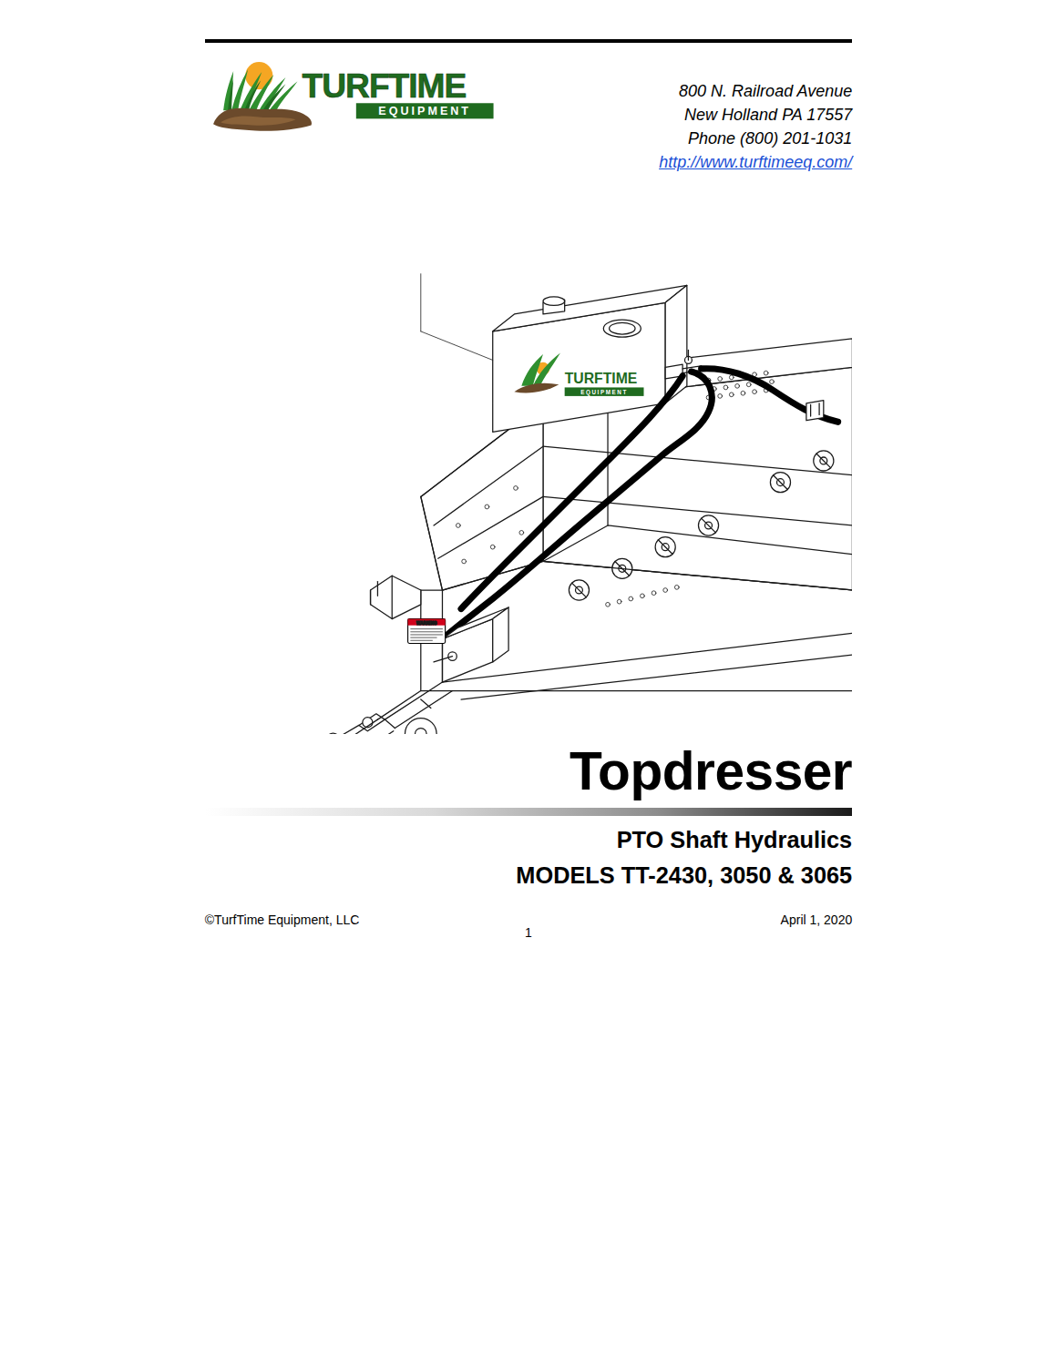TURFTIME TURFTIME EQUIPMENT
800 N. Railroad Avenue
New Holland PA 17557
Phone (800) 201-1031
http://www.turftimeeq.com/
TURFTIME EQUIPMENT WARNING
Topdresser
PTO Shaft Hydraulics
MODELS TT-2430, 3050 & 3065
©TurfTime Equipment, LLC 1 April 1, 2020